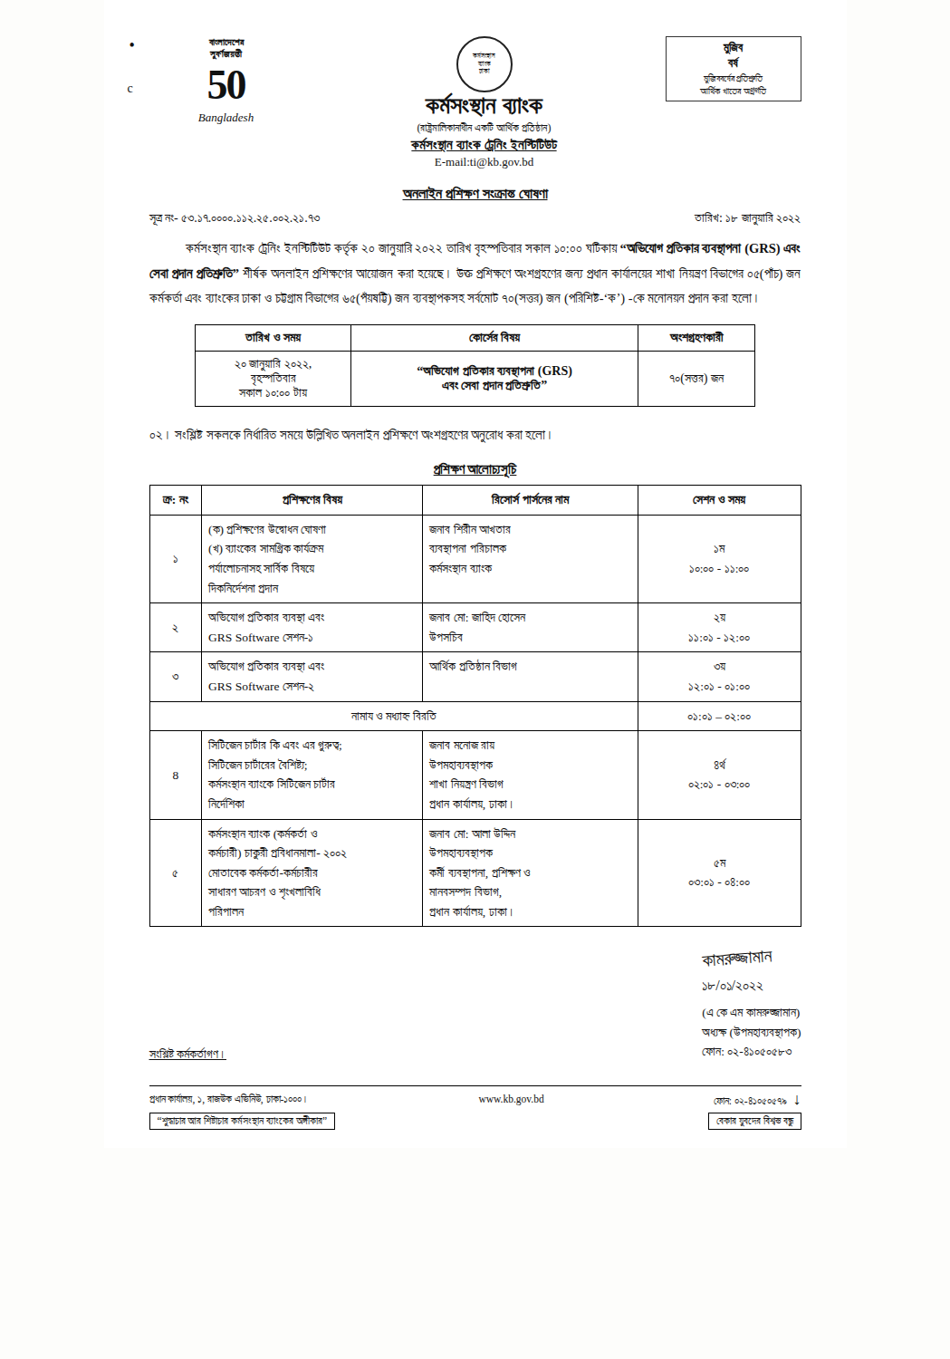• c
বাংলাদেশের
সুবর্ণজয়ন্তী
50
Bangladesh
কর্মসংস্থান
ব্যাংক
ঢাকা
কর্মসংস্থান ব্যাংক
(রাষ্ট্রমালিকানাধীন একটি আর্থিক প্রতিষ্ঠান)
কর্মসংস্থান ব্যাংক ট্রেনিং ইনস্টিটিউট
E-mail:ti@kb.gov.bd
মুজিব
বর্ষ
মুজিববর্ষের প্রতিশ্রুতি
আর্থিক খাতের অগ্রগতি
অনলাইন প্রশিক্ষণ সংক্রান্ত ঘোষণা
সূত্র নং- ৫৩.১৭.০০০০.১১২.২৫.০০২.২১.৭৩
তারিখ: ১৮ জানুয়ারি ২০২২
কর্মসংস্থান ব্যাংক ট্রেনিং ইনস্টিটিউট কর্তৃক ২০ জানুয়ারি ২০২২ তারিখ বৃহস্পতিবার সকাল ১০:০০ ঘটিকায় “অভিযোগ প্রতিকার ব্যবস্থাপনা (GRS) এবং সেবা প্রদান প্রতিশ্রুতি” শীর্ষক অনলাইন প্রশিক্ষণের আয়োজন করা হয়েছে। উক্ত প্রশিক্ষণে অংশগ্রহণের জন্য প্রধান কার্যালয়ের শাখা নিয়ন্ত্রণ বিভাগের ০৫(পাঁচ) জন কর্মকর্তা এবং ব্যাংকের ঢাকা ও চট্টগ্রাম বিভাগের ৬৫(পঁয়ষট্টি) জন ব্যবস্থাপকসহ সর্বমোট ৭০(সত্তর) জন (পরিশিষ্ট-‘ক’) -কে মনোনয়ন প্রদান করা হলো।
| তারিখ ও সময় | কোর্সের বিষয় | অংশগ্রহণকারী |
| --- | --- | --- |
| ২০ জানুয়ারি ২০২২, বৃহস্পতিবার সকাল ১০:০০ টায় | “অভিযোগ প্রতিকার ব্যবস্থাপনা (GRS) এবং সেবা প্রদান প্রতিশ্রুতি” | ৭০(সত্তর) জন |
০২। সংশ্লিষ্ট সকলকে নির্ধারিত সময়ে উল্লিখিত অনলাইন প্রশিক্ষণে অংশগ্রহণের অনুরোধ করা হলো।
প্রশিক্ষণ আলোচ্যসূচি
| ক্র: নং | প্রশিক্ষণের বিষয় | রিসোর্স পার্সনের নাম | সেশন ও সময় |
| --- | --- | --- | --- |
| ১ | (ক) প্রশিক্ষণের উদ্বোধন ঘোষণা (খ) ব্যাংকের সামগ্রিক কার্যক্রম পর্যালোচনাসহ সার্বিক বিষয়ে দিকনির্দেশনা প্রদান | জনাব শিরীন আখতার ব্যবস্থাপনা পরিচালক কর্মসংস্থান ব্যাংক | ১ম ১০:০০ - ১১:০০ |
| ২ | অভিযোগ প্রতিকার ব্যবস্থা এবং GRS Software সেশন-১ | জনাব মো: জাহিদ হোসেন উপসচিব | ২য় ১১:০১ - ১২:০০ |
| ৩ | অভিযোগ প্রতিকার ব্যবস্থা এবং GRS Software সেশন-২ | আর্থিক প্রতিষ্ঠান বিভাগ | ৩য় ১২:০১ - ০১:০০ |
| নামায ও মধ্যাহ্ন বিরতি | ০১:০১ – ০২:০০ |
| 8 | সিটিজেন চার্টার কি এবং এর গুরুত্ব; সিটিজেন চার্টারের বৈশিষ্ট্য; কর্মসংস্থান ব্যাংকে সিটিজেন চার্টার নির্দেশিকা | জনাব মনোজ রায় উপমহাব্যবস্থাপক শাখা নিয়ন্ত্রণ বিভাগ প্রধান কার্যালয়, ঢাকা। | ৪র্থ ০২:০১ - ০৩:০০ |
| ৫ | কর্মসংস্থান ব্যাংক (কর্মকর্তা ও কর্মচারী) চাকুরী প্রবিধানমালা- ২০০২ মোতাবেক কর্মকর্তা-কর্মচারীর সাধারণ আচরণ ও শৃংখলাবিধি পরিপালন | জনাব মো: আলা উদ্দিন উপমহাব্যবস্থাপক কর্মী ব্যবস্থাপনা, প্রশিক্ষণ ও মানবসম্পদ বিভাগ, প্রধান কার্যালয়, ঢাকা। | ৫ম ০৩:০১ - ০৪:০০ |
সংশ্লিষ্ট কর্মকর্তাগণ।
কামরুজ্জামান ১৮/০১/২০২২ (এ কে এম কামরুজ্জামান)
অধ্যক্ষ (উপমহাব্যবস্থাপক)
ফোন: ০২-৪১০৫০৫৮৩
প্রধান কার্যালয়, ১, রাজউক এভিনিউ, ঢাকা-১০০০।
www.kb.gov.bd
ফোন: ০২-৪১০৫০৫৭৯ ↓
“শুদ্ধাচার আর শিষ্টাচার কর্মসংস্থান ব্যাংকের অঙ্গীকার”
বেকার যুবদের বিশ্বস্ত বন্ধু